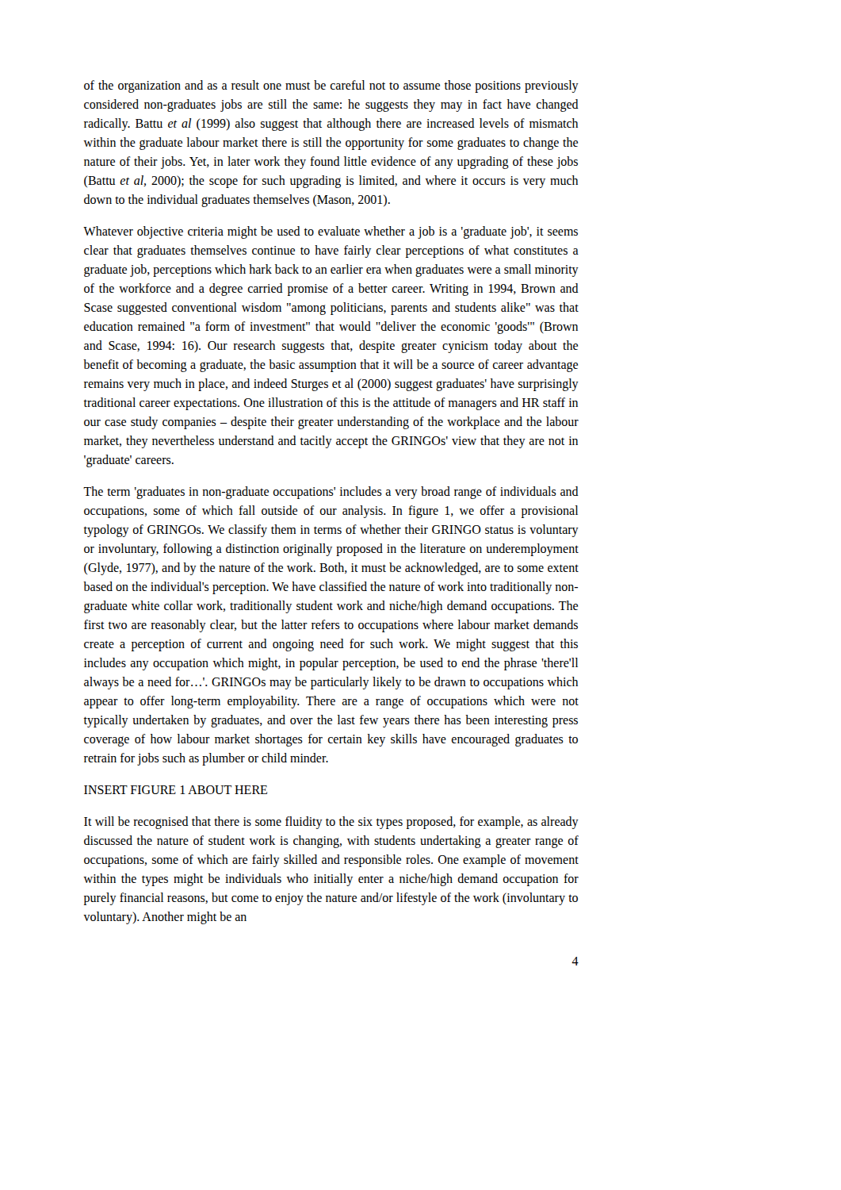of the organization and as a result one must be careful not to assume those positions previously considered non-graduates jobs are still the same: he suggests they may in fact have changed radically. Battu et al (1999) also suggest that although there are increased levels of mismatch within the graduate labour market there is still the opportunity for some graduates to change the nature of their jobs. Yet, in later work they found little evidence of any upgrading of these jobs (Battu et al, 2000); the scope for such upgrading is limited, and where it occurs is very much down to the individual graduates themselves (Mason, 2001).
Whatever objective criteria might be used to evaluate whether a job is a 'graduate job', it seems clear that graduates themselves continue to have fairly clear perceptions of what constitutes a graduate job, perceptions which hark back to an earlier era when graduates were a small minority of the workforce and a degree carried promise of a better career. Writing in 1994, Brown and Scase suggested conventional wisdom "among politicians, parents and students alike" was that education remained "a form of investment" that would "deliver the economic 'goods'" (Brown and Scase, 1994: 16). Our research suggests that, despite greater cynicism today about the benefit of becoming a graduate, the basic assumption that it will be a source of career advantage remains very much in place, and indeed Sturges et al (2000) suggest graduates' have surprisingly traditional career expectations. One illustration of this is the attitude of managers and HR staff in our case study companies – despite their greater understanding of the workplace and the labour market, they nevertheless understand and tacitly accept the GRINGOs' view that they are not in 'graduate' careers.
The term 'graduates in non-graduate occupations' includes a very broad range of individuals and occupations, some of which fall outside of our analysis. In figure 1, we offer a provisional typology of GRINGOs. We classify them in terms of whether their GRINGO status is voluntary or involuntary, following a distinction originally proposed in the literature on underemployment (Glyde, 1977), and by the nature of the work. Both, it must be acknowledged, are to some extent based on the individual's perception. We have classified the nature of work into traditionally non-graduate white collar work, traditionally student work and niche/high demand occupations. The first two are reasonably clear, but the latter refers to occupations where labour market demands create a perception of current and ongoing need for such work. We might suggest that this includes any occupation which might, in popular perception, be used to end the phrase 'there'll always be a need for…'. GRINGOs may be particularly likely to be drawn to occupations which appear to offer long-term employability. There are a range of occupations which were not typically undertaken by graduates, and over the last few years there has been interesting press coverage of how labour market shortages for certain key skills have encouraged graduates to retrain for jobs such as plumber or child minder.
INSERT FIGURE 1 ABOUT HERE
It will be recognised that there is some fluidity to the six types proposed, for example, as already discussed the nature of student work is changing, with students undertaking a greater range of occupations, some of which are fairly skilled and responsible roles. One example of movement within the types might be individuals who initially enter a niche/high demand occupation for purely financial reasons, but come to enjoy the nature and/or lifestyle of the work (involuntary to voluntary). Another might be an
4